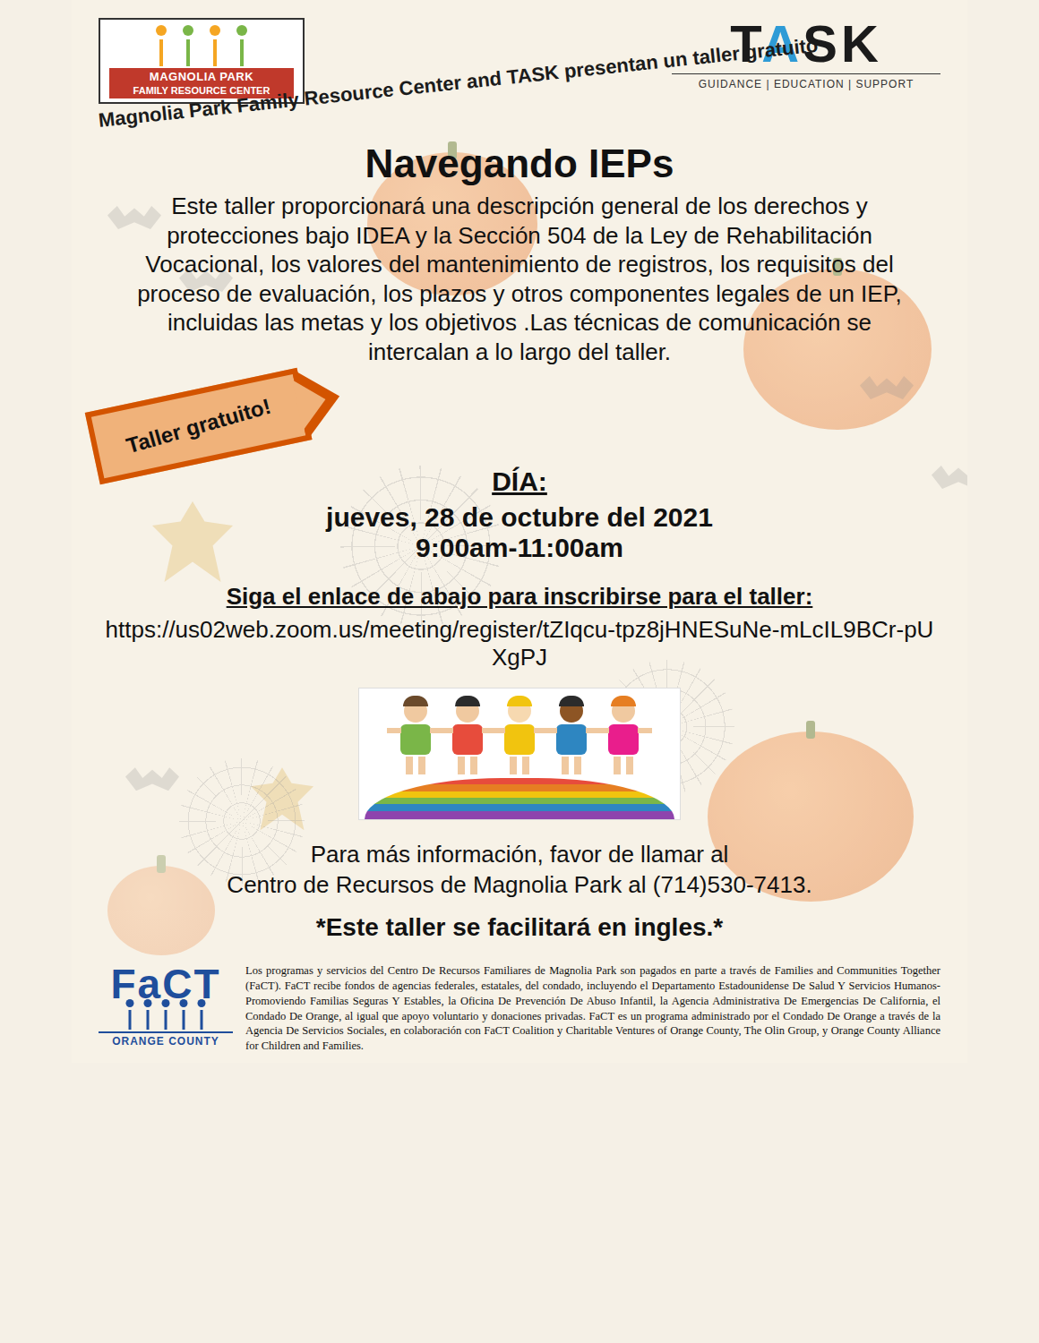MAGNOLIA PARK
FAMILY RESOURCE CENTER
TASK
GUIDANCE | EDUCATION | SUPPORT
Magnolia Park Family Resource Center and TASK presentan un taller gratuito
Navegando IEPs
Este taller proporcionará una descripción general de los derechos y protecciones bajo IDEA y la Sección 504 de la Ley de Rehabilitación Vocacional, los valores del mantenimiento de registros, los requisitos del proceso de evaluación, los plazos y otros componentes legales de un IEP, incluidas las metas y los objetivos .Las técnicas de comunicación se intercalan a lo largo del taller.
Taller gratuito!
DÍA:
jueves, 28 de octubre del 2021
9:00am-11:00am
Siga el enlace de abajo para inscribirse para el taller:
https://us02web.zoom.us/meeting/register/tZIqcu-tpz8jHNESuNe-mLcIL9BCr-pUXgPJ
Para más información, favor de llamar al
Centro de Recursos de Magnolia Park al (714)530-7413.
*Este taller se facilitará en ingles.*
FaCT
ORANGE COUNTY
Los programas y servicios del Centro De Recursos Familiares de Magnolia Park son pagados en parte a través de Families and Communities Together (FaCT). FaCT recibe fondos de agencias federales, estatales, del condado, incluyendo el Departamento Estadounidense De Salud Y Servicios Humanos-Promoviendo Familias Seguras Y Estables, la Oficina De Prevención De Abuso Infantil, la Agencia Administrativa De Emergencias De California, el Condado De Orange, al igual que apoyo voluntario y donaciones privadas. FaCT es un programa administrado por el Condado De Orange a través de la Agencia De Servicios Sociales, en colaboración con FaCT Coalition y Charitable Ventures of Orange County, The Olin Group, y Orange County Alliance for Children and Families.